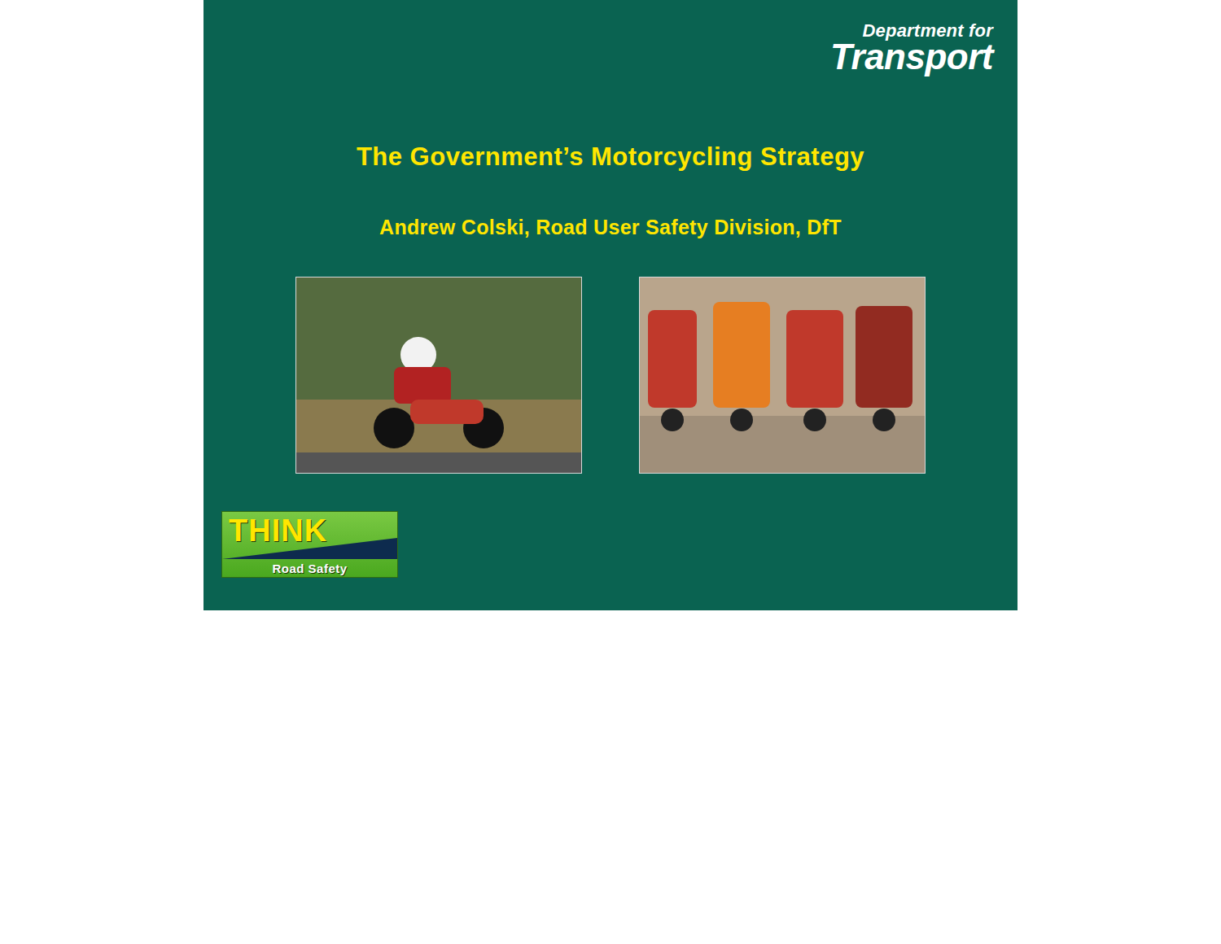Department for
Transport
The Government’s Motorcycling Strategy
Andrew Colski, Road User Safety Division, DfT
THINK
Road Safety